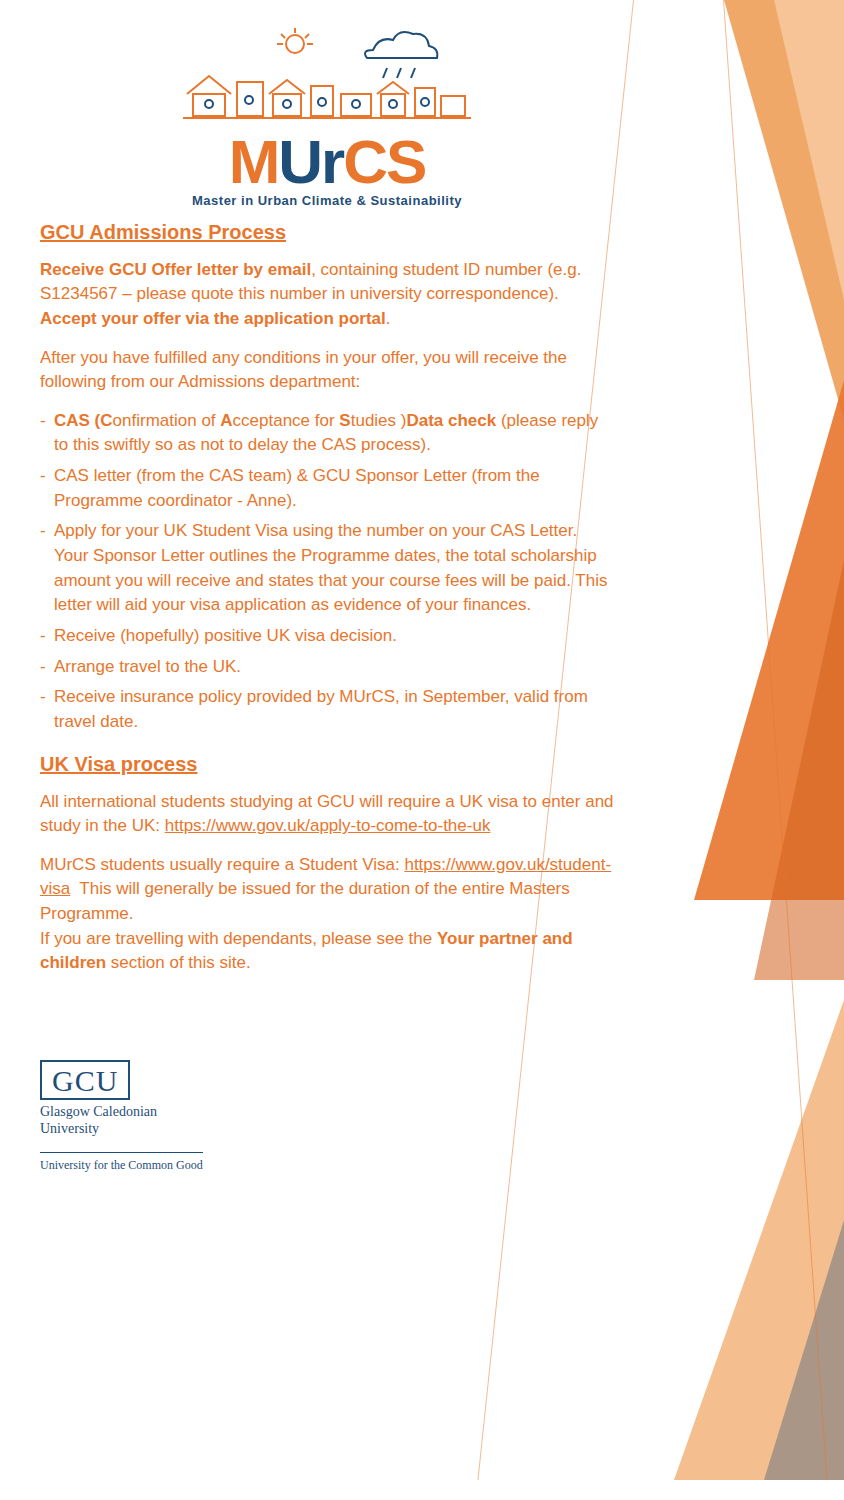MUr CS
Master in Urban Climate & Sustainability
GCU Admissions Process
Receive GCU Offer letter by email, containing student ID number (e.g. S1234567 – please quote this number in university correspondence).
Accept your offer via the application portal.
After you have fulfilled any conditions in your offer, you will receive the following from our Admissions department:
CAS (Confirmation of Acceptance for Studies )Data check (please reply to this swiftly so as not to delay the CAS process).
CAS letter (from the CAS team) & GCU Sponsor Letter (from the Programme coordinator - Anne).
Apply for your UK Student Visa using the number on your CAS Letter. Your Sponsor Letter outlines the Programme dates, the total scholarship amount you will receive and states that your course fees will be paid. This letter will aid your visa application as evidence of your finances.
Receive (hopefully) positive UK visa decision.
Arrange travel to the UK.
Receive insurance policy provided by MUrCS, in September, valid from travel date.
UK Visa process
All international students studying at GCU will require a UK visa to enter and study in the UK: https://www.gov.uk/apply-to-come-to-the-uk
MUrCS students usually require a Student Visa: https://www.gov.uk/student-visa This will generally be issued for the duration of the entire Masters Programme.
If you are travelling with dependants, please see the Your partner and children section of this site.
GCU
Glasgow Caledonian
University
University for the Common Good